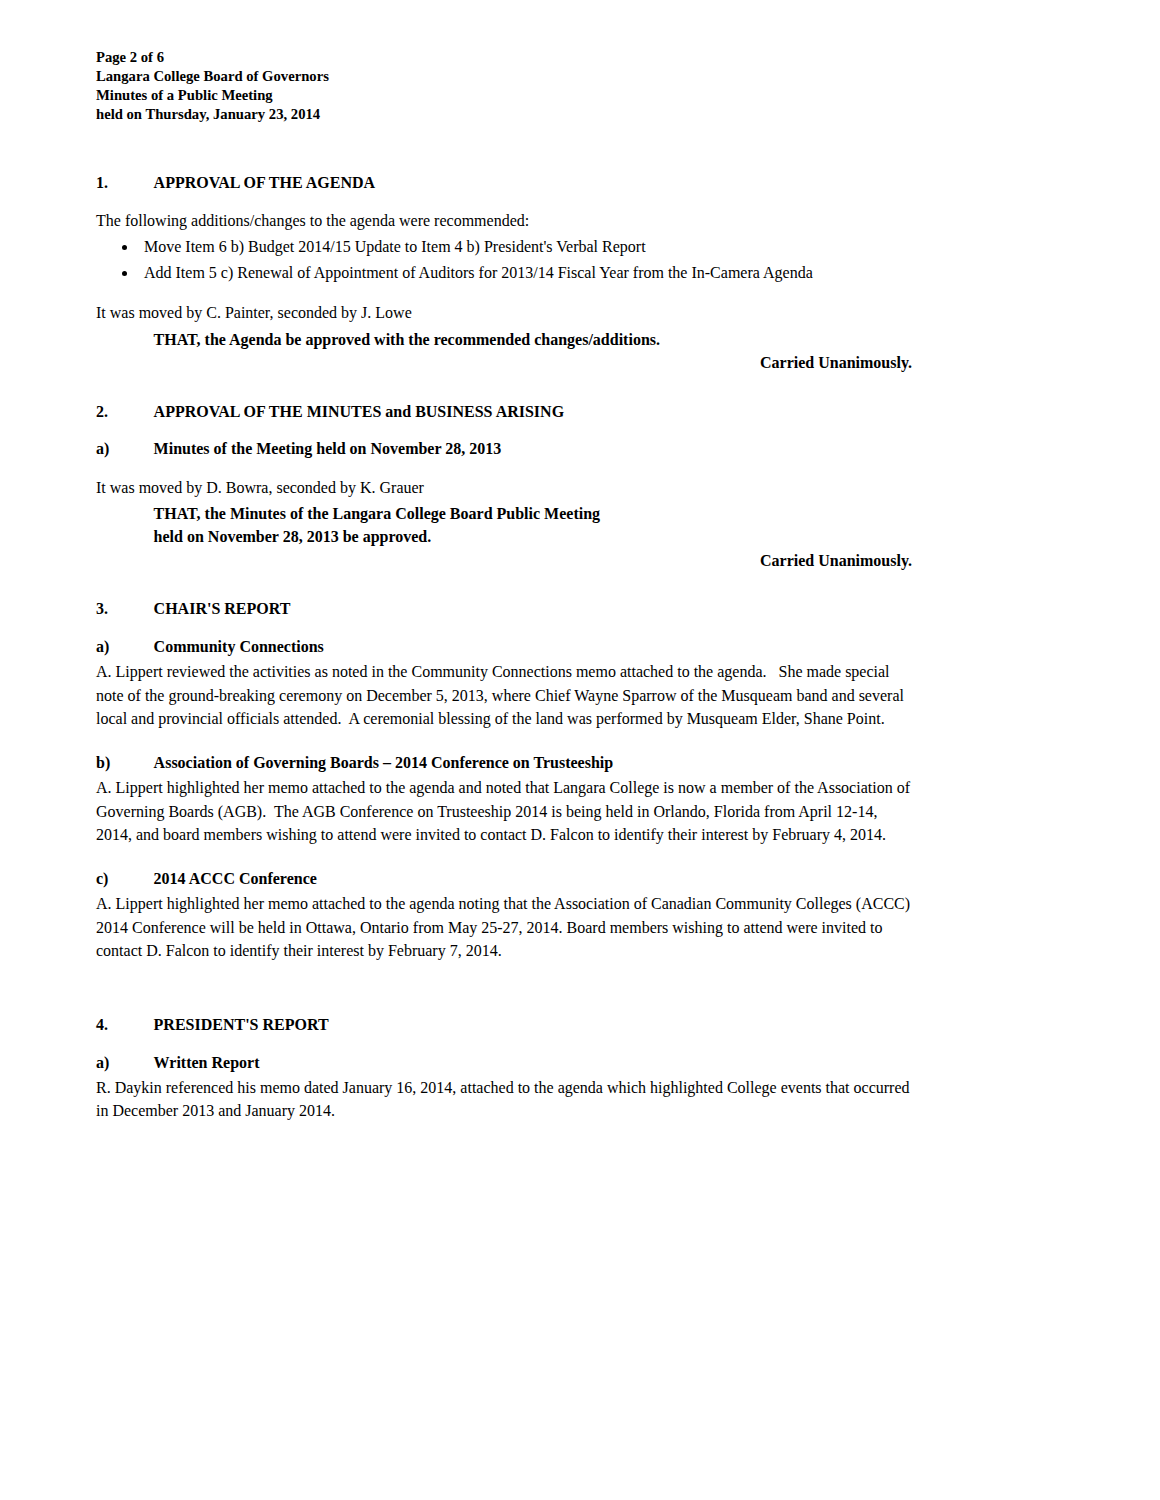Page 2 of 6
Langara College Board of Governors
Minutes of a Public Meeting
held on Thursday, January 23, 2014
1. APPROVAL OF THE AGENDA
The following additions/changes to the agenda were recommended:
Move Item 6 b) Budget 2014/15 Update to Item 4 b) President's Verbal Report
Add Item 5 c) Renewal of Appointment of Auditors for 2013/14 Fiscal Year from the In-Camera Agenda
It was moved by C. Painter, seconded by J. Lowe
THAT, the Agenda be approved with the recommended changes/additions.
Carried Unanimously.
2. APPROVAL OF THE MINUTES and BUSINESS ARISING
a) Minutes of the Meeting held on November 28, 2013
It was moved by D. Bowra, seconded by K. Grauer
THAT, the Minutes of the Langara College Board Public Meeting
held on November 28, 2013 be approved.
Carried Unanimously.
3. CHAIR'S REPORT
a) Community Connections
A. Lippert reviewed the activities as noted in the Community Connections memo attached to the agenda. She made special note of the ground-breaking ceremony on December 5, 2013, where Chief Wayne Sparrow of the Musqueam band and several local and provincial officials attended. A ceremonial blessing of the land was performed by Musqueam Elder, Shane Point.
b) Association of Governing Boards – 2014 Conference on Trusteeship
A. Lippert highlighted her memo attached to the agenda and noted that Langara College is now a member of the Association of Governing Boards (AGB). The AGB Conference on Trusteeship 2014 is being held in Orlando, Florida from April 12-14, 2014, and board members wishing to attend were invited to contact D. Falcon to identify their interest by February 4, 2014.
c) 2014 ACCC Conference
A. Lippert highlighted her memo attached to the agenda noting that the Association of Canadian Community Colleges (ACCC) 2014 Conference will be held in Ottawa, Ontario from May 25-27, 2014. Board members wishing to attend were invited to contact D. Falcon to identify their interest by February 7, 2014.
4. PRESIDENT'S REPORT
a) Written Report
R. Daykin referenced his memo dated January 16, 2014, attached to the agenda which highlighted College events that occurred in December 2013 and January 2014.